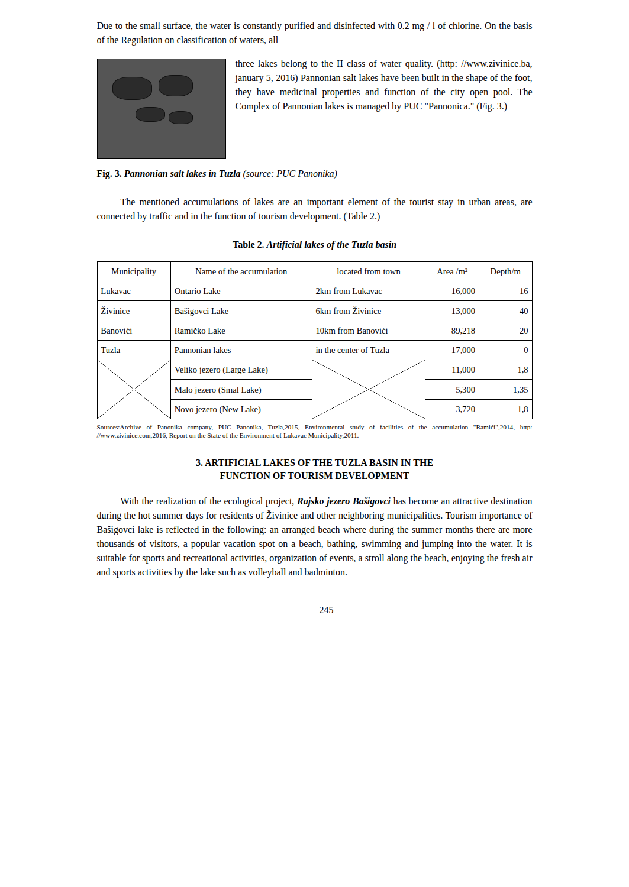Due to the small surface, the water is constantly purified and disinfected with 0.2 mg / l of chlorine. On the basis of the Regulation on classification of waters, all
three lakes belong to the II class of water quality. (http: //www.zivinice.ba, january 5, 2016) Pannonian salt lakes have been built in the shape of the foot, they have medicinal properties and function of the city open pool. The Complex of Pannonian lakes is managed by PUC "Pannonica." (Fig. 3.)
Fig. 3. Pannonian salt lakes in Tuzla (source: PUC Panonika)
The mentioned accumulations of lakes are an important element of the tourist stay in urban areas, are connected by traffic and in the function of tourism development. (Table 2.)
Table 2. Artificial lakes of the Tuzla basin
| Municipality | Name of the accumulation | located from town | Area /m² | Depth/m |
| --- | --- | --- | --- | --- |
| Lukavac | Ontario Lake | 2km from Lukavac | 16,000 | 16 |
| Živinice | Bašigovci Lake | 6km from Živinice | 13,000 | 40 |
| Banovići | Ramičko Lake | 10km from Banovići | 89,218 | 20 |
| Tuzla | Pannonian lakes | in the center of Tuzla | 17,000 | 0 |
| | Veliko jezero (Large Lake) | | 11,000 | 1,8 |
| Malo jezero (Smal Lake) | 5,300 | 1,35 |
| Novo jezero (New Lake) | 3,720 | 1,8 |
Sources:Archive of Panonika company, PUC Panonika, Tuzla,2015, Environmental study of facilities of the accumulation "Ramići",2014, http: //www.zivinice.com,2016, Report on the State of the Environment of Lukavac Municipality,2011.
3. ARTIFICIAL LAKES OF THE TUZLA BASIN IN THE
FUNCTION OF TOURISM DEVELOPMENT
With the realization of the ecological project, Rajsko jezero Bašigovci has become an attractive destination during the hot summer days for residents of Živinice and other neighboring municipalities. Tourism importance of Bašigovci lake is reflected in the following: an arranged beach where during the summer months there are more thousands of visitors, a popular vacation spot on a beach, bathing, swimming and jumping into the water. It is suitable for sports and recreational activities, organization of events, a stroll along the beach, enjoying the fresh air and sports activities by the lake such as volleyball and badminton.
245